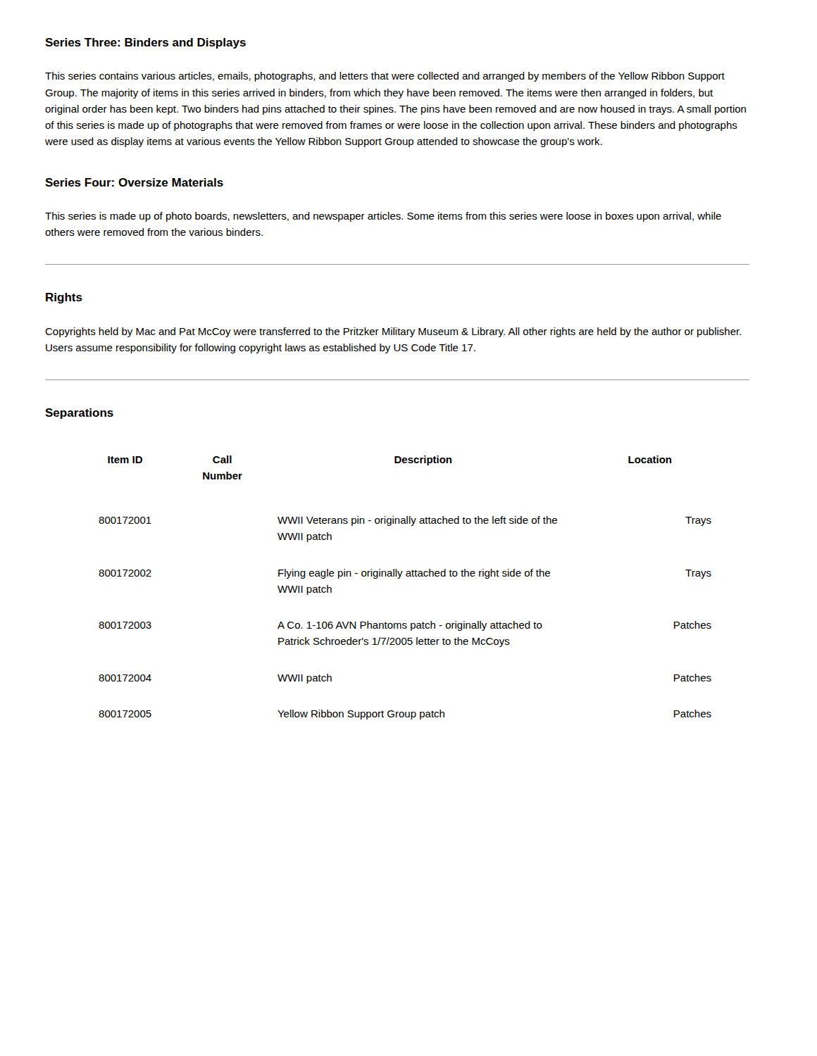Series Three: Binders and Displays
This series contains various articles, emails, photographs, and letters that were collected and arranged by members of the Yellow Ribbon Support Group. The majority of items in this series arrived in binders, from which they have been removed. The items were then arranged in folders, but original order has been kept. Two binders had pins attached to their spines. The pins have been removed and are now housed in trays. A small portion of this series is made up of photographs that were removed from frames or were loose in the collection upon arrival. These binders and photographs were used as display items at various events the Yellow Ribbon Support Group attended to showcase the group's work.
Series Four: Oversize Materials
This series is made up of photo boards, newsletters, and newspaper articles. Some items from this series were loose in boxes upon arrival, while others were removed from the various binders.
Rights
Copyrights held by Mac and Pat McCoy were transferred to the Pritzker Military Museum & Library. All other rights are held by the author or publisher. Users assume responsibility for following copyright laws as established by US Code Title 17.
Separations
| Item ID | Call Number | Description | Location |
| --- | --- | --- | --- |
| 800172001 | | WWII Veterans pin - originally attached to the left side of the WWII patch | Trays |
| 800172002 | | Flying eagle pin - originally attached to the right side of the WWII patch | Trays |
| 800172003 | | A Co. 1-106 AVN Phantoms patch - originally attached to Patrick Schroeder's 1/7/2005 letter to the McCoys | Patches |
| 800172004 | | WWII patch | Patches |
| 800172005 | | Yellow Ribbon Support Group patch | Patches |